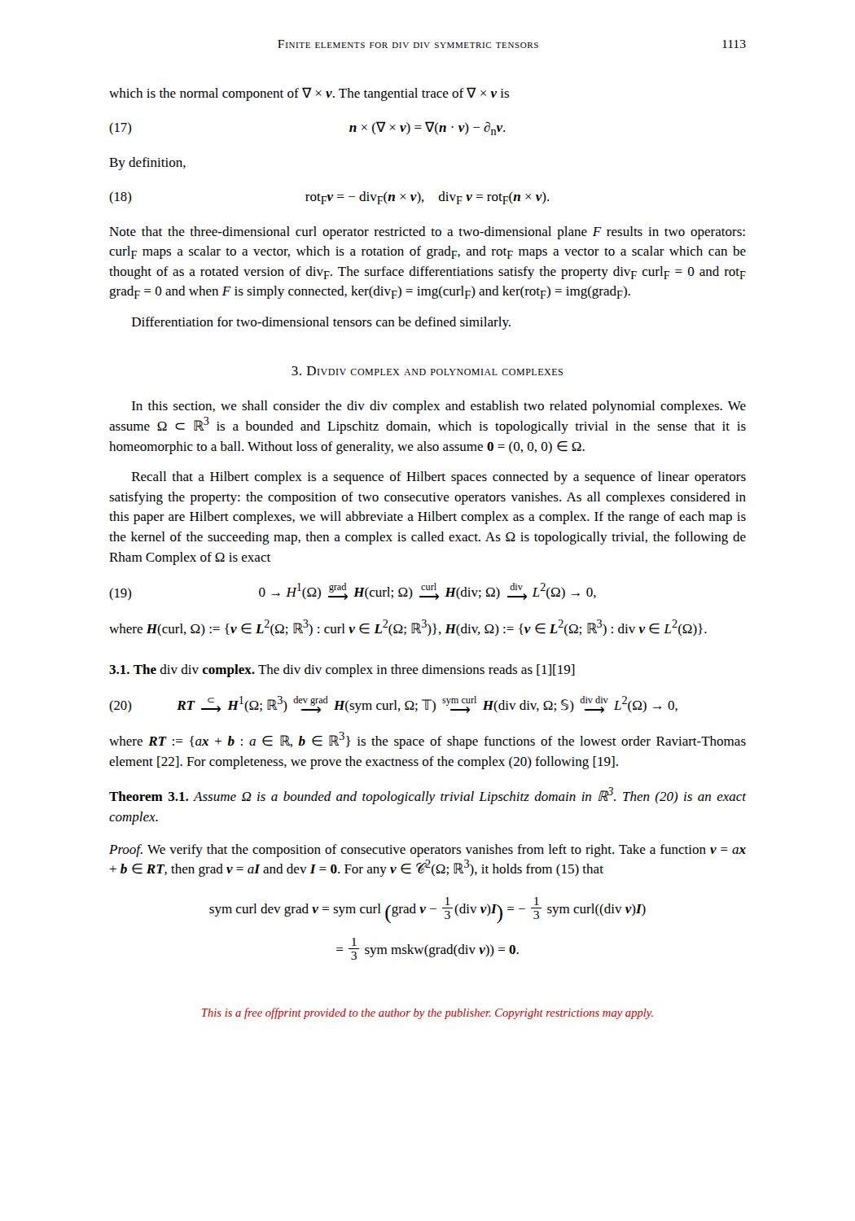Finite elements for div div symmetric tensors
1113
which is the normal component of ∇ × v. The tangential trace of ∇ × v is
(17)
n × (∇ × v) = ∇(n · v) − ∂nv.
By definition,
(18)
rotFv = − divF(n × v), divF v = rotF(n × v).
Note that the three-dimensional curl operator restricted to a two-dimensional plane F results in two operators: curlF maps a scalar to a vector, which is a rotation of gradF, and rotF maps a vector to a scalar which can be thought of as a rotated version of divF. The surface differentiations satisfy the property divF curlF = 0 and rotF gradF = 0 and when F is simply connected, ker(divF) = img(curlF) and ker(rotF) = img(gradF).
Differentiation for two-dimensional tensors can be defined similarly.
3. Divdiv complex and polynomial complexes
In this section, we shall consider the div div complex and establish two related polynomial complexes. We assume Ω ⊂ ℝ3 is a bounded and Lipschitz domain, which is topologically trivial in the sense that it is homeomorphic to a ball. Without loss of generality, we also assume 0 = (0, 0, 0) ∈ Ω.
Recall that a Hilbert complex is a sequence of Hilbert spaces connected by a sequence of linear operators satisfying the property: the composition of two consecutive operators vanishes. As all complexes considered in this paper are Hilbert complexes, we will abbreviate a Hilbert complex as a complex. If the range of each map is the kernel of the succeeding map, then a complex is called exact. As Ω is topologically trivial, the following de Rham Complex of Ω is exact
(19)
0 → H1(Ω) grad⟶ H(curl; Ω) curl⟶ H(div; Ω) div⟶ L2(Ω) → 0,
where H(curl, Ω) := {v ∈ L2(Ω; ℝ3) : curl v ∈ L2(Ω; ℝ3)}, H(div, Ω) := {v ∈ L2(Ω; ℝ3) : div v ∈ L2(Ω)}.
3.1. The div div complex. The div div complex in three dimensions reads as [1][19]
(20)
RT ⊂⟶ H1(Ω; ℝ3) dev grad⟶ H(sym curl, Ω; 𝕋) sym curl⟶ H(div div, Ω; 𝕊) div div⟶ L2(Ω) → 0,
where RT := {ax + b : a ∈ ℝ, b ∈ ℝ3} is the space of shape functions of the lowest order Raviart-Thomas element [22]. For completeness, we prove the exactness of the complex (20) following [19].
Theorem 3.1. Assume Ω is a bounded and topologically trivial Lipschitz domain in ℝ3. Then (20) is an exact complex.
Proof. We verify that the composition of consecutive operators vanishes from left to right. Take a function v = ax + b ∈ RT, then grad v = aI and dev I = 0. For any v ∈ 𝒞2(Ω; ℝ3), it holds from (15) that
sym curl dev grad v = sym curl (grad v − 13(div v)I) = − 13 sym curl((div v)I)
= 13 sym mskw(grad(div v)) = 0.
This is a free offprint provided to the author by the publisher. Copyright restrictions may apply.